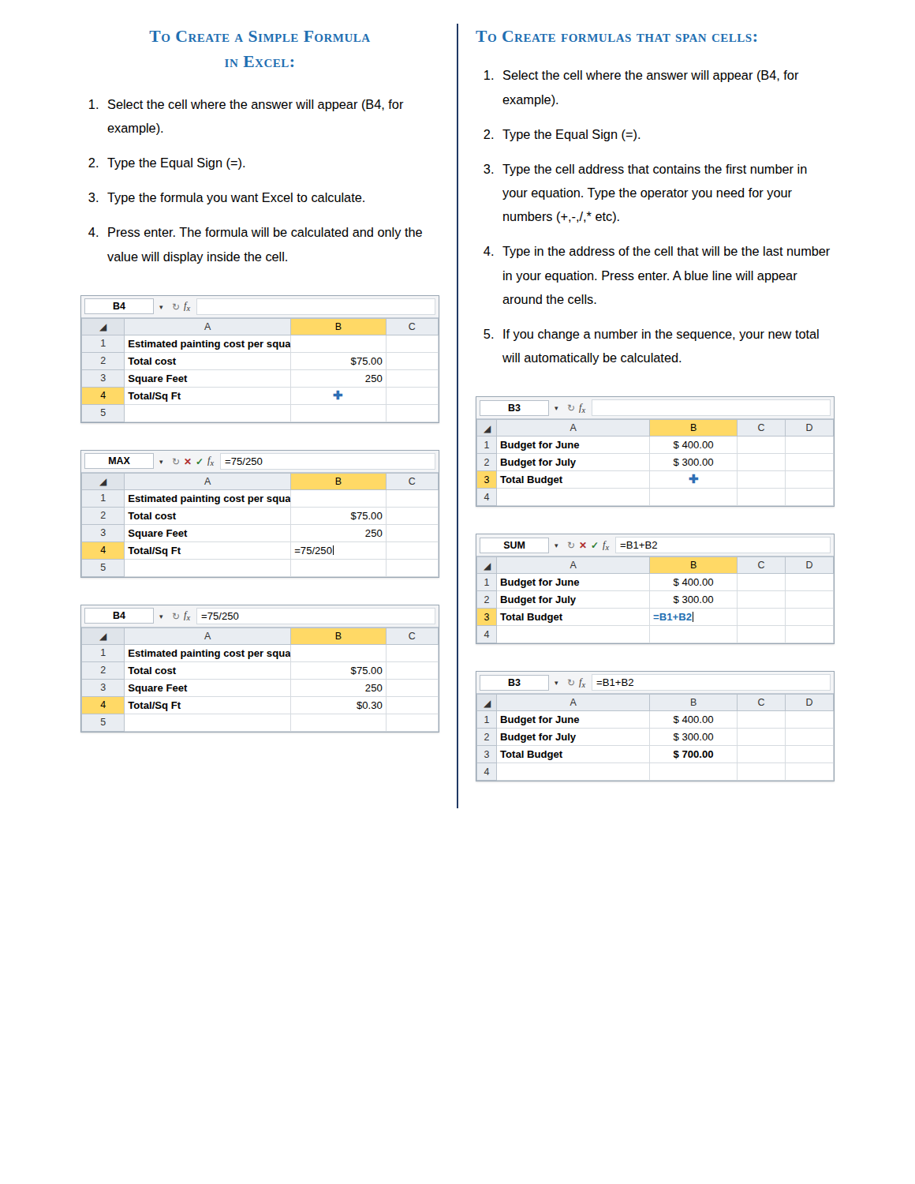To Create a Simple Formula
in Excel:
Select the cell where the answer will appear (B4, for example).
Type the Equal Sign (=).
Type the formula you want Excel to calculate.
Press enter. The formula will be calculated and only the value will display inside the cell.
B4
▾
↻fx
| ◢ | A | B | C |
| --- | --- | --- | --- |
| 1 | Estimated painting cost per square foot | | |
| 2 | Total cost | $75.00 | |
| 3 | Square Feet | 250 | |
| 4 | Total/Sq Ft | ✚ | |
| 5 | | | |
MAX
▾
↻✕✓fx
=75/250
| ◢ | A | B | C |
| --- | --- | --- | --- |
| 1 | Estimated painting cost per square foot | | |
| 2 | Total cost | $75.00 | |
| 3 | Square Feet | 250 | |
| 4 | Total/Sq Ft | =75/250 | |
| 5 | | | |
B4
▾
↻fx
=75/250
| ◢ | A | B | C |
| --- | --- | --- | --- |
| 1 | Estimated painting cost per square foot | | |
| 2 | Total cost | $75.00 | |
| 3 | Square Feet | 250 | |
| 4 | Total/Sq Ft | $0.30 | |
| 5 | | | |
To Create formulas that span cells:
Select the cell where the answer will appear (B4, for example).
Type the Equal Sign (=).
Type the cell address that contains the first number in your equation. Type the operator you need for your numbers (+,-,/,* etc).
Type in the address of the cell that will be the last number in your equation. Press enter. A blue line will appear around the cells.
If you change a number in the sequence, your new total will automatically be calculated.
B3
▾
↻fx
| ◢ | A | B | C | D |
| --- | --- | --- | --- | --- |
| 1 | Budget for June | $ 400.00 | | |
| 2 | Budget for July | $ 300.00 | | |
| 3 | Total Budget | ✚ | | |
| 4 | | | | |
SUM
▾
↻✕✓fx
=B1+B2
| ◢ | A | B | C | D |
| --- | --- | --- | --- | --- |
| 1 | Budget for June | $ 400.00 | | |
| 2 | Budget for July | $ 300.00 | | |
| 3 | Total Budget | =B1+B2 | | |
| 4 | | | | |
B3
▾
↻fx
=B1+B2
| ◢ | A | B | C | D |
| --- | --- | --- | --- | --- |
| 1 | Budget for June | $ 400.00 | | |
| 2 | Budget for July | $ 300.00 | | |
| 3 | Total Budget | $ 700.00 | | |
| 4 | | | | |